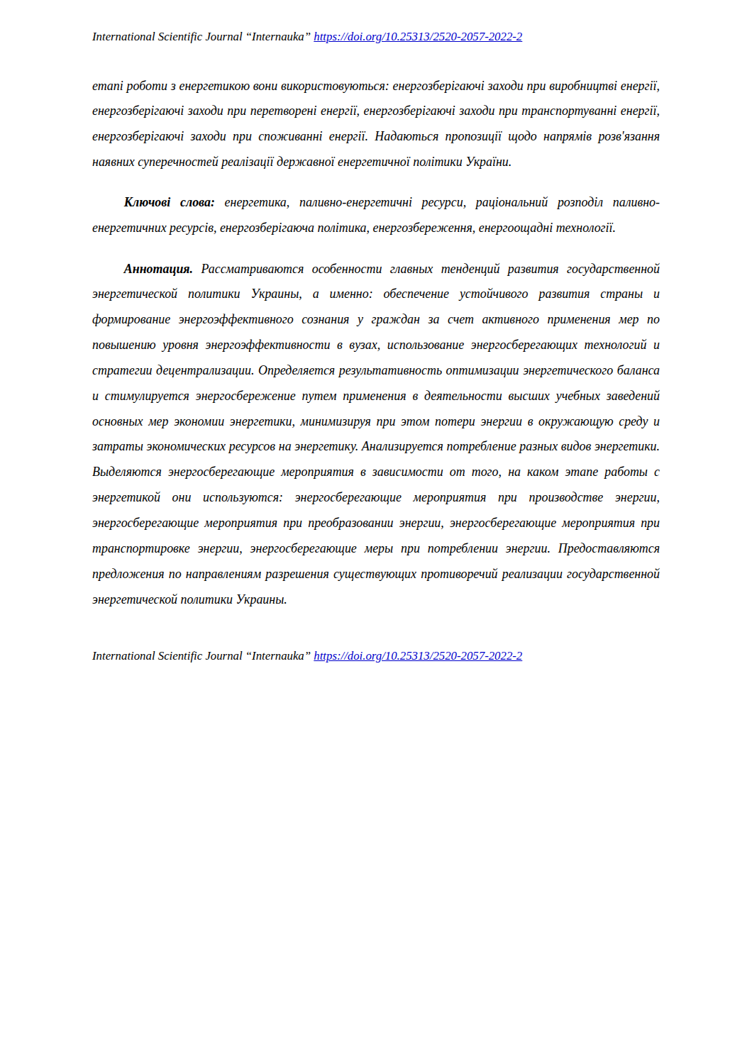International Scientific Journal “Internauka” https://doi.org/10.25313/2520-2057-2022-2
етапі роботи з енергетикою вони використовуються: енергозберігаючі заходи при виробництві енергії, енергозберігаючі заходи при перетворені енергії, енергозберігаючі заходи при транспортуванні енергії, енергозберігаючі заходи при споживанні енергії. Надаються пропозиції щодо напрямів розв'язання наявних суперечностей реалізації державної енергетичної політики України.
Ключові слова: енергетика, паливно-енергетичні ресурси, раціональний розподіл паливно-енергетичних ресурсів, енергозберігаюча політика, енергозбереження, енергоощадні технології.
Аннотация. Рассматриваются особенности главных тенденций развития государственной энергетической политики Украины, а именно: обеспечение устойчивого развития страны и формирование энергоэффективного сознания у граждан за счет активного применения мер по повышению уровня энергоэффективности в вузах, использование энергосберегающих технологий и стратегии децентрализации. Определяется результативность оптимизации энергетического баланса и стимулируется энергосбережение путем применения в деятельности высших учебных заведений основных мер экономии энергетики, минимизируя при этом потери энергии в окружающую среду и затраты экономических ресурсов на энергетику. Анализируется потребление разных видов энергетики. Выделяются энергосберегающие мероприятия в зависимости от того, на каком этапе работы с энергетикой они используются: энергосберегающие мероприятия при производстве энергии, энергосберегающие мероприятия при преобразовании энергии, энергосберегающие мероприятия при транспортировке энергии, энергосберегающие меры при потреблении энергии. Предоставляются предложения по направлениям разрешения существующих противоречий реализации государственной энергетической политики Украины.
International Scientific Journal “Internauka” https://doi.org/10.25313/2520-2057-2022-2